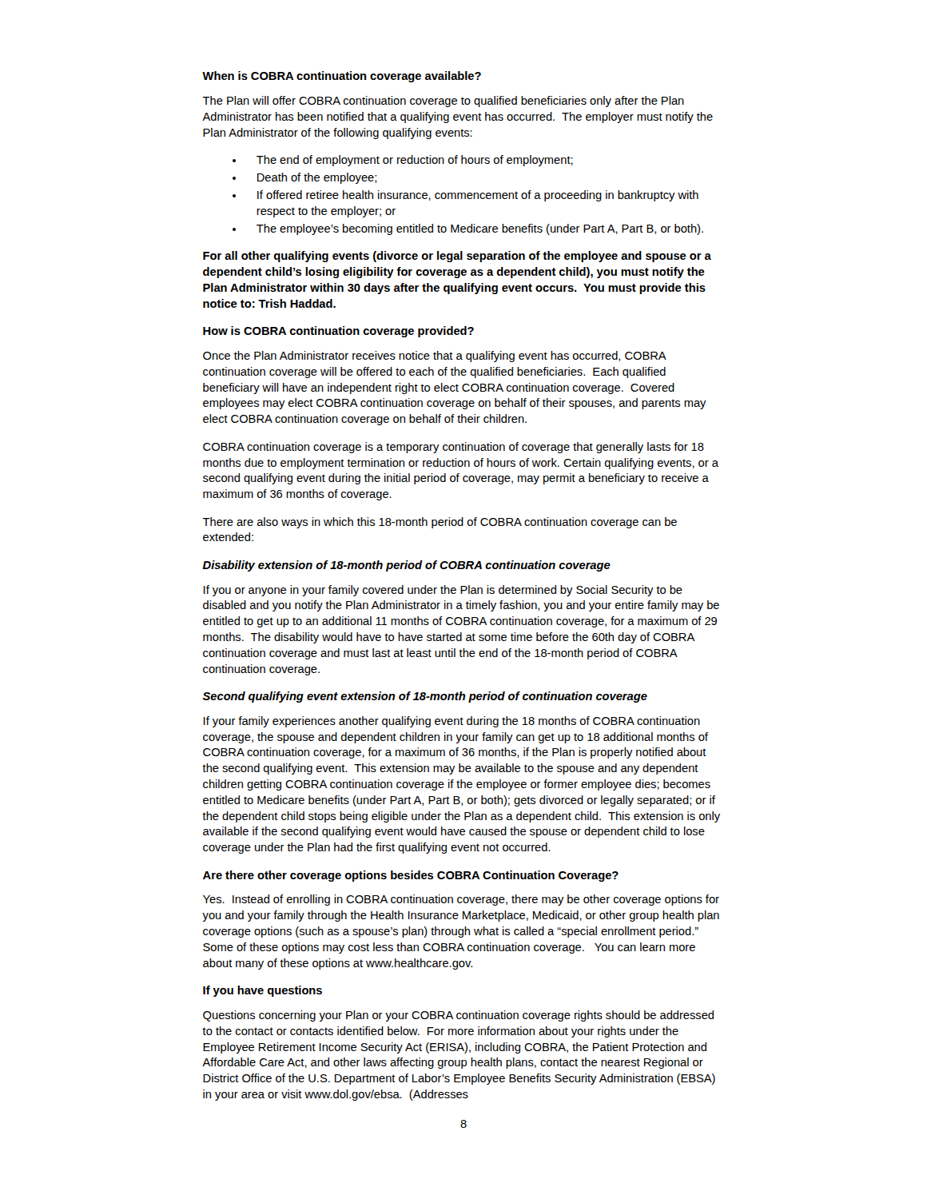When is COBRA continuation coverage available?
The Plan will offer COBRA continuation coverage to qualified beneficiaries only after the Plan Administrator has been notified that a qualifying event has occurred. The employer must notify the Plan Administrator of the following qualifying events:
The end of employment or reduction of hours of employment;
Death of the employee;
If offered retiree health insurance, commencement of a proceeding in bankruptcy with respect to the employer; or
The employee’s becoming entitled to Medicare benefits (under Part A, Part B, or both).
For all other qualifying events (divorce or legal separation of the employee and spouse or a dependent child’s losing eligibility for coverage as a dependent child), you must notify the Plan Administrator within 30 days after the qualifying event occurs. You must provide this notice to: Trish Haddad.
How is COBRA continuation coverage provided?
Once the Plan Administrator receives notice that a qualifying event has occurred, COBRA continuation coverage will be offered to each of the qualified beneficiaries. Each qualified beneficiary will have an independent right to elect COBRA continuation coverage. Covered employees may elect COBRA continuation coverage on behalf of their spouses, and parents may elect COBRA continuation coverage on behalf of their children.
COBRA continuation coverage is a temporary continuation of coverage that generally lasts for 18 months due to employment termination or reduction of hours of work. Certain qualifying events, or a second qualifying event during the initial period of coverage, may permit a beneficiary to receive a maximum of 36 months of coverage.
There are also ways in which this 18-month period of COBRA continuation coverage can be extended:
Disability extension of 18-month period of COBRA continuation coverage
If you or anyone in your family covered under the Plan is determined by Social Security to be disabled and you notify the Plan Administrator in a timely fashion, you and your entire family may be entitled to get up to an additional 11 months of COBRA continuation coverage, for a maximum of 29 months. The disability would have to have started at some time before the 60th day of COBRA continuation coverage and must last at least until the end of the 18-month period of COBRA continuation coverage.
Second qualifying event extension of 18-month period of continuation coverage
If your family experiences another qualifying event during the 18 months of COBRA continuation coverage, the spouse and dependent children in your family can get up to 18 additional months of COBRA continuation coverage, for a maximum of 36 months, if the Plan is properly notified about the second qualifying event. This extension may be available to the spouse and any dependent children getting COBRA continuation coverage if the employee or former employee dies; becomes entitled to Medicare benefits (under Part A, Part B, or both); gets divorced or legally separated; or if the dependent child stops being eligible under the Plan as a dependent child. This extension is only available if the second qualifying event would have caused the spouse or dependent child to lose coverage under the Plan had the first qualifying event not occurred.
Are there other coverage options besides COBRA Continuation Coverage?
Yes. Instead of enrolling in COBRA continuation coverage, there may be other coverage options for you and your family through the Health Insurance Marketplace, Medicaid, or other group health plan coverage options (such as a spouse’s plan) through what is called a “special enrollment period.” Some of these options may cost less than COBRA continuation coverage. You can learn more about many of these options at www.healthcare.gov.
If you have questions
Questions concerning your Plan or your COBRA continuation coverage rights should be addressed to the contact or contacts identified below. For more information about your rights under the Employee Retirement Income Security Act (ERISA), including COBRA, the Patient Protection and Affordable Care Act, and other laws affecting group health plans, contact the nearest Regional or District Office of the U.S. Department of Labor’s Employee Benefits Security Administration (EBSA) in your area or visit www.dol.gov/ebsa. (Addresses
8